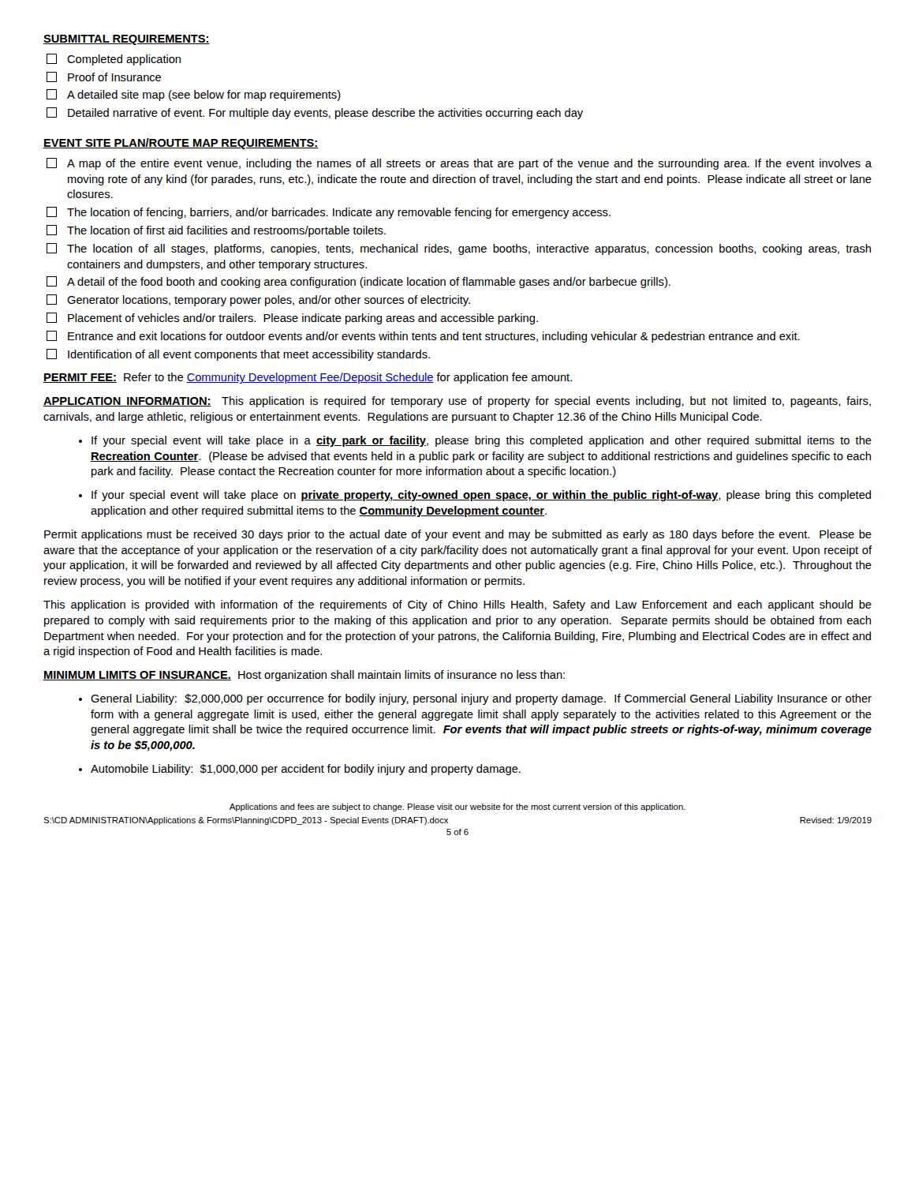SUBMITTAL REQUIREMENTS:
Completed application
Proof of Insurance
A detailed site map (see below for map requirements)
Detailed narrative of event. For multiple day events, please describe the activities occurring each day
EVENT SITE PLAN/ROUTE MAP REQUIREMENTS:
A map of the entire event venue, including the names of all streets or areas that are part of the venue and the surrounding area. If the event involves a moving rote of any kind (for parades, runs, etc.), indicate the route and direction of travel, including the start and end points. Please indicate all street or lane closures.
The location of fencing, barriers, and/or barricades. Indicate any removable fencing for emergency access.
The location of first aid facilities and restrooms/portable toilets.
The location of all stages, platforms, canopies, tents, mechanical rides, game booths, interactive apparatus, concession booths, cooking areas, trash containers and dumpsters, and other temporary structures.
A detail of the food booth and cooking area configuration (indicate location of flammable gases and/or barbecue grills).
Generator locations, temporary power poles, and/or other sources of electricity.
Placement of vehicles and/or trailers. Please indicate parking areas and accessible parking.
Entrance and exit locations for outdoor events and/or events within tents and tent structures, including vehicular & pedestrian entrance and exit.
Identification of all event components that meet accessibility standards.
PERMIT FEE: Refer to the Community Development Fee/Deposit Schedule for application fee amount.
APPLICATION INFORMATION: This application is required for temporary use of property for special events including, but not limited to, pageants, fairs, carnivals, and large athletic, religious or entertainment events. Regulations are pursuant to Chapter 12.36 of the Chino Hills Municipal Code.
If your special event will take place in a city park or facility, please bring this completed application and other required submittal items to the Recreation Counter. (Please be advised that events held in a public park or facility are subject to additional restrictions and guidelines specific to each park and facility. Please contact the Recreation counter for more information about a specific location.)
If your special event will take place on private property, city-owned open space, or within the public right-of-way, please bring this completed application and other required submittal items to the Community Development counter.
Permit applications must be received 30 days prior to the actual date of your event and may be submitted as early as 180 days before the event. Please be aware that the acceptance of your application or the reservation of a city park/facility does not automatically grant a final approval for your event. Upon receipt of your application, it will be forwarded and reviewed by all affected City departments and other public agencies (e.g. Fire, Chino Hills Police, etc.). Throughout the review process, you will be notified if your event requires any additional information or permits.
This application is provided with information of the requirements of City of Chino Hills Health, Safety and Law Enforcement and each applicant should be prepared to comply with said requirements prior to the making of this application and prior to any operation. Separate permits should be obtained from each Department when needed. For your protection and for the protection of your patrons, the California Building, Fire, Plumbing and Electrical Codes are in effect and a rigid inspection of Food and Health facilities is made.
MINIMUM LIMITS OF INSURANCE. Host organization shall maintain limits of insurance no less than:
General Liability: $2,000,000 per occurrence for bodily injury, personal injury and property damage. If Commercial General Liability Insurance or other form with a general aggregate limit is used, either the general aggregate limit shall apply separately to the activities related to this Agreement or the general aggregate limit shall be twice the required occurrence limit. For events that will impact public streets or rights-of-way, minimum coverage is to be $5,000,000.
Automobile Liability: $1,000,000 per accident for bodily injury and property damage.
Applications and fees are subject to change. Please visit our website for the most current version of this application.
S:\CD ADMINISTRATION\Applications & Forms\Planning\CDPD_2013 - Special Events (DRAFT).docx Revised: 1/9/2019
5 of 6